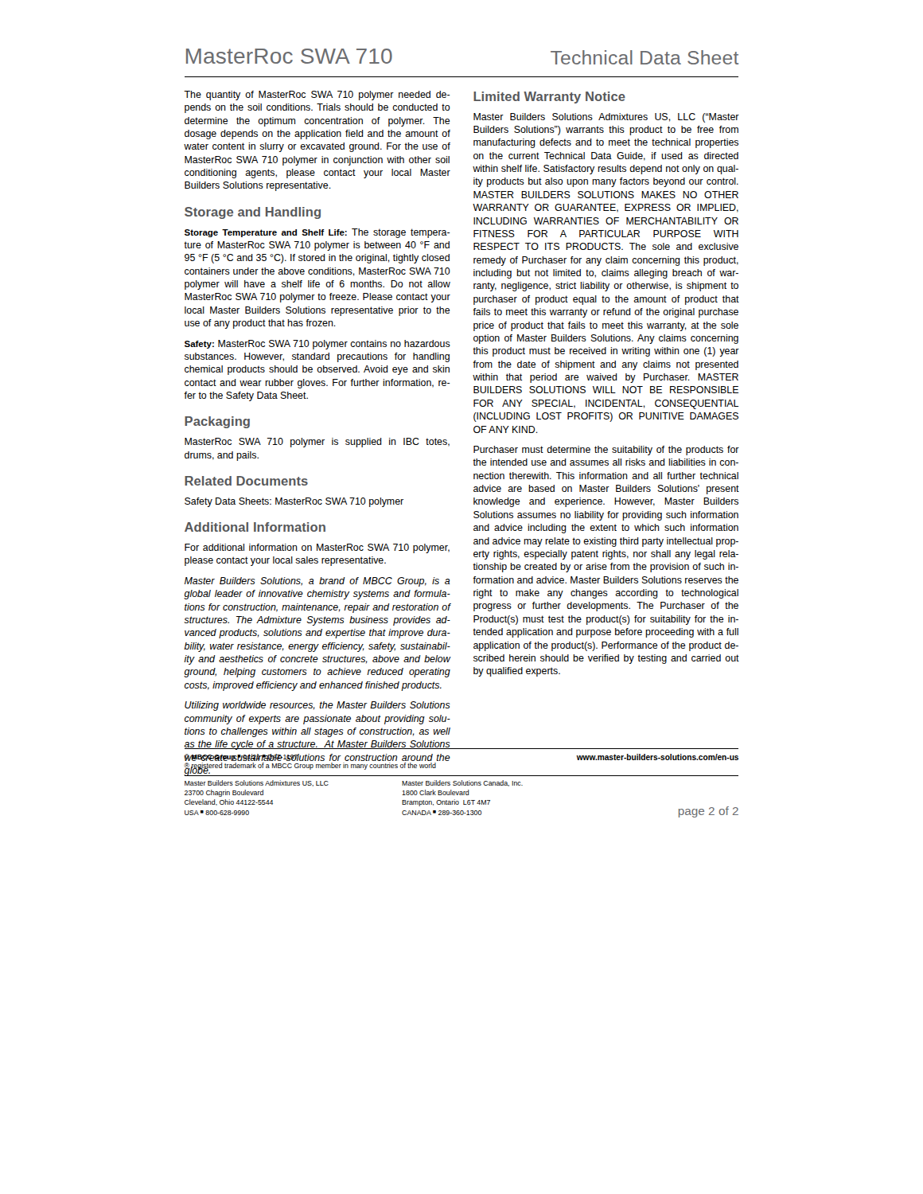MasterRoc SWA 710
Technical Data Sheet
The quantity of MasterRoc SWA 710 polymer needed depends on the soil conditions. Trials should be conducted to determine the optimum concentration of polymer. The dosage depends on the application field and the amount of water content in slurry or excavated ground. For the use of MasterRoc SWA 710 polymer in conjunction with other soil conditioning agents, please contact your local Master Builders Solutions representative.
Storage and Handling
Storage Temperature and Shelf Life: The storage temperature of MasterRoc SWA 710 polymer is between 40 °F and 95 °F (5 °C and 35 °C). If stored in the original, tightly closed containers under the above conditions, MasterRoc SWA 710 polymer will have a shelf life of 6 months. Do not allow MasterRoc SWA 710 polymer to freeze. Please contact your local Master Builders Solutions representative prior to the use of any product that has frozen.
Safety: MasterRoc SWA 710 polymer contains no hazardous substances. However, standard precautions for handling chemical products should be observed. Avoid eye and skin contact and wear rubber gloves. For further information, refer to the Safety Data Sheet.
Packaging
MasterRoc SWA 710 polymer is supplied in IBC totes, drums, and pails.
Related Documents
Safety Data Sheets: MasterRoc SWA 710 polymer
Additional Information
For additional information on MasterRoc SWA 710 polymer, please contact your local sales representative.
Master Builders Solutions, a brand of MBCC Group, is a global leader of innovative chemistry systems and formulations for construction, maintenance, repair and restoration of structures. The Admixture Systems business provides advanced products, solutions and expertise that improve durability, water resistance, energy efficiency, safety, sustainability and aesthetics of concrete structures, above and below ground, helping customers to achieve reduced operating costs, improved efficiency and enhanced finished products.
Utilizing worldwide resources, the Master Builders Solutions community of experts are passionate about providing solutions to challenges within all stages of construction, as well as the life cycle of a structure. At Master Builders Solutions we create sustainable solutions for construction around the globe.
Limited Warranty Notice
Master Builders Solutions Admixtures US, LLC (“Master Builders Solutions”) warrants this product to be free from manufacturing defects and to meet the technical properties on the current Technical Data Guide, if used as directed within shelf life. Satisfactory results depend not only on quality products but also upon many factors beyond our control. MASTER BUILDERS SOLUTIONS MAKES NO OTHER WARRANTY OR GUARANTEE, EXPRESS OR IMPLIED, INCLUDING WARRANTIES OF MERCHANTABILITY OR FITNESS FOR A PARTICULAR PURPOSE WITH RESPECT TO ITS PRODUCTS. The sole and exclusive remedy of Purchaser for any claim concerning this product, including but not limited to, claims alleging breach of warranty, negligence, strict liability or otherwise, is shipment to purchaser of product equal to the amount of product that fails to meet this warranty or refund of the original purchase price of product that fails to meet this warranty, at the sole option of Master Builders Solutions. Any claims concerning this product must be received in writing within one (1) year from the date of shipment and any claims not presented within that period are waived by Purchaser. MASTER BUILDERS SOLUTIONS WILL NOT BE RESPONSIBLE FOR ANY SPECIAL, INCIDENTAL, CONSEQUENTIAL (INCLUDING LOST PROFITS) OR PUNITIVE DAMAGES OF ANY KIND.
Purchaser must determine the suitability of the products for the intended use and assumes all risks and liabilities in connection therewith. This information and all further technical advice are based on Master Builders Solutions' present knowledge and experience. However, Master Builders Solutions assumes no liability for providing such information and advice including the extent to which such information and advice may relate to existing third party intellectual property rights, especially patent rights, nor shall any legal relationship be created by or arise from the provision of such information and advice. Master Builders Solutions reserves the right to make any changes according to technological progress or further developments. The Purchaser of the Product(s) must test the product(s) for suitability for the intended application and purpose before proceeding with a full application of the product(s). Performance of the product described herein should be verified by testing and carried out by qualified experts.
© MBCC Group ■ 04/21 ■ DAT-1197
® registered trademark of a MBCC Group member in many countries of the world
www.master-builders-solutions.com/en-us
Master Builders Solutions Admixtures US, LLC
23700 Chagrin Boulevard
Cleveland, Ohio 44122-5544
USA ■ 800-628-9990
Master Builders Solutions Canada, Inc.
1800 Clark Boulevard
Brampton, Ontario L6T 4M7
CANADA ■ 289-360-1300
page 2 of 2